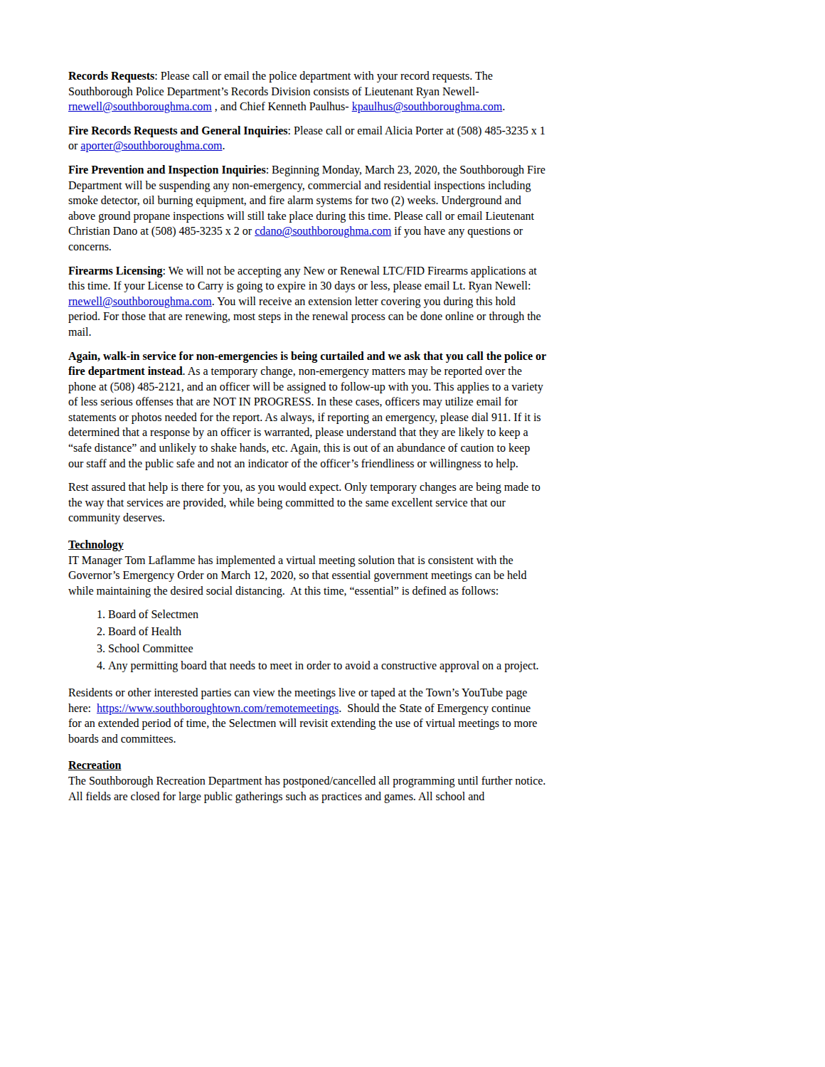Records Requests: Please call or email the police department with your record requests. The Southborough Police Department’s Records Division consists of Lieutenant Ryan Newell- rnewell@southboroughma.com , and Chief Kenneth Paulhus- kpaulhus@southboroughma.com.
Fire Records Requests and General Inquiries: Please call or email Alicia Porter at (508) 485-3235 x 1 or aporter@southboroughma.com.
Fire Prevention and Inspection Inquiries: Beginning Monday, March 23, 2020, the Southborough Fire Department will be suspending any non-emergency, commercial and residential inspections including smoke detector, oil burning equipment, and fire alarm systems for two (2) weeks. Underground and above ground propane inspections will still take place during this time. Please call or email Lieutenant Christian Dano at (508) 485-3235 x 2 or cdano@southboroughma.com if you have any questions or concerns.
Firearms Licensing: We will not be accepting any New or Renewal LTC/FID Firearms applications at this time. If your License to Carry is going to expire in 30 days or less, please email Lt. Ryan Newell: rnewell@southboroughma.com. You will receive an extension letter covering you during this hold period. For those that are renewing, most steps in the renewal process can be done online or through the mail.
Again, walk-in service for non-emergencies is being curtailed and we ask that you call the police or fire department instead. As a temporary change, non-emergency matters may be reported over the phone at (508) 485-2121, and an officer will be assigned to follow-up with you. This applies to a variety of less serious offenses that are NOT IN PROGRESS. In these cases, officers may utilize email for statements or photos needed for the report. As always, if reporting an emergency, please dial 911. If it is determined that a response by an officer is warranted, please understand that they are likely to keep a “safe distance” and unlikely to shake hands, etc. Again, this is out of an abundance of caution to keep our staff and the public safe and not an indicator of the officer’s friendliness or willingness to help.
Rest assured that help is there for you, as you would expect. Only temporary changes are being made to the way that services are provided, while being committed to the same excellent service that our community deserves.
Technology
IT Manager Tom Laflamme has implemented a virtual meeting solution that is consistent with the Governor’s Emergency Order on March 12, 2020, so that essential government meetings can be held while maintaining the desired social distancing. At this time, “essential” is defined as follows:
Board of Selectmen
Board of Health
School Committee
Any permitting board that needs to meet in order to avoid a constructive approval on a project.
Residents or other interested parties can view the meetings live or taped at the Town’s YouTube page here: https://www.southboroughtown.com/remotemeetings. Should the State of Emergency continue for an extended period of time, the Selectmen will revisit extending the use of virtual meetings to more boards and committees.
Recreation
The Southborough Recreation Department has postponed/cancelled all programming until further notice. All fields are closed for large public gatherings such as practices and games. All school and